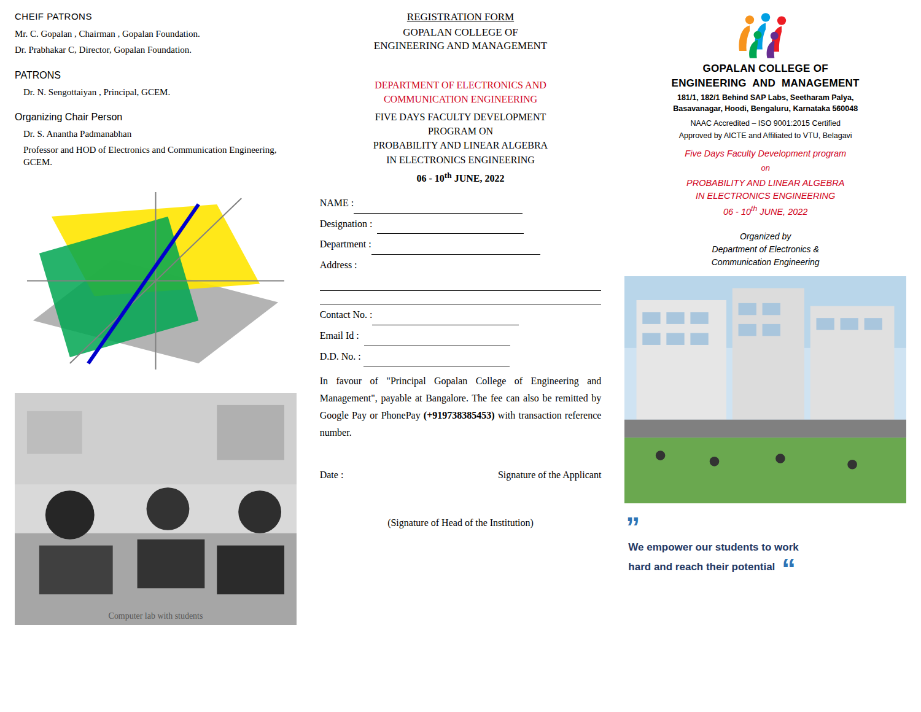CHEIF PATRONS
Mr. C. Gopalan , Chairman , Gopalan Foundation.
Dr. Prabhakar C, Director, Gopalan Foundation.
PATRONS
Dr. N. Sengottaiyan , Principal, GCEM.
Organizing Chair Person
Dr. S. Anantha Padmanabhan
Professor and HOD of Electronics and Communication Engineering, GCEM.
REGISTRATION FORM
GOPALAN COLLEGE OF
ENGINEERING AND MANAGEMENT
DEPARTMENT OF ELECTRONICS AND
COMMUNICATION ENGINEERING
FIVE DAYS FACULTY DEVELOPMENT
PROGRAM ON
PROBABILITY AND LINEAR ALGEBRA
IN ELECTRONICS ENGINEERING
06 - 10th JUNE, 2022
NAME : Designation : Department : Address :
Contact No. : Email Id : D.D. No. :
In favour of "Principal Gopalan College of Engineering and Management", payable at Bangalore. The fee can also be remitted by Google Pay or PhonePay (+919738385453) with transaction reference number.
Date : Signature of the Applicant
(Signature of Head of the Institution)
GOPALAN COLLEGE OF
ENGINEERING AND MANAGEMENT
181/1, 182/1 Behind SAP Labs, Seetharam Palya,
Basavanagar, Hoodi, Bengaluru, Karnataka 560048
NAAC Accredited – ISO 9001:2015 Certified
Approved by AICTE and Affiliated to VTU, Belagavi
Five Days Faculty Development program on PROBABILITY AND LINEAR ALGEBRA
IN ELECTRONICS ENGINEERING
06 - 10th JUNE, 2022
Organized by
Department of Electronics &
Communication Engineering
”
We empower our students to work
hard and reach their potential “